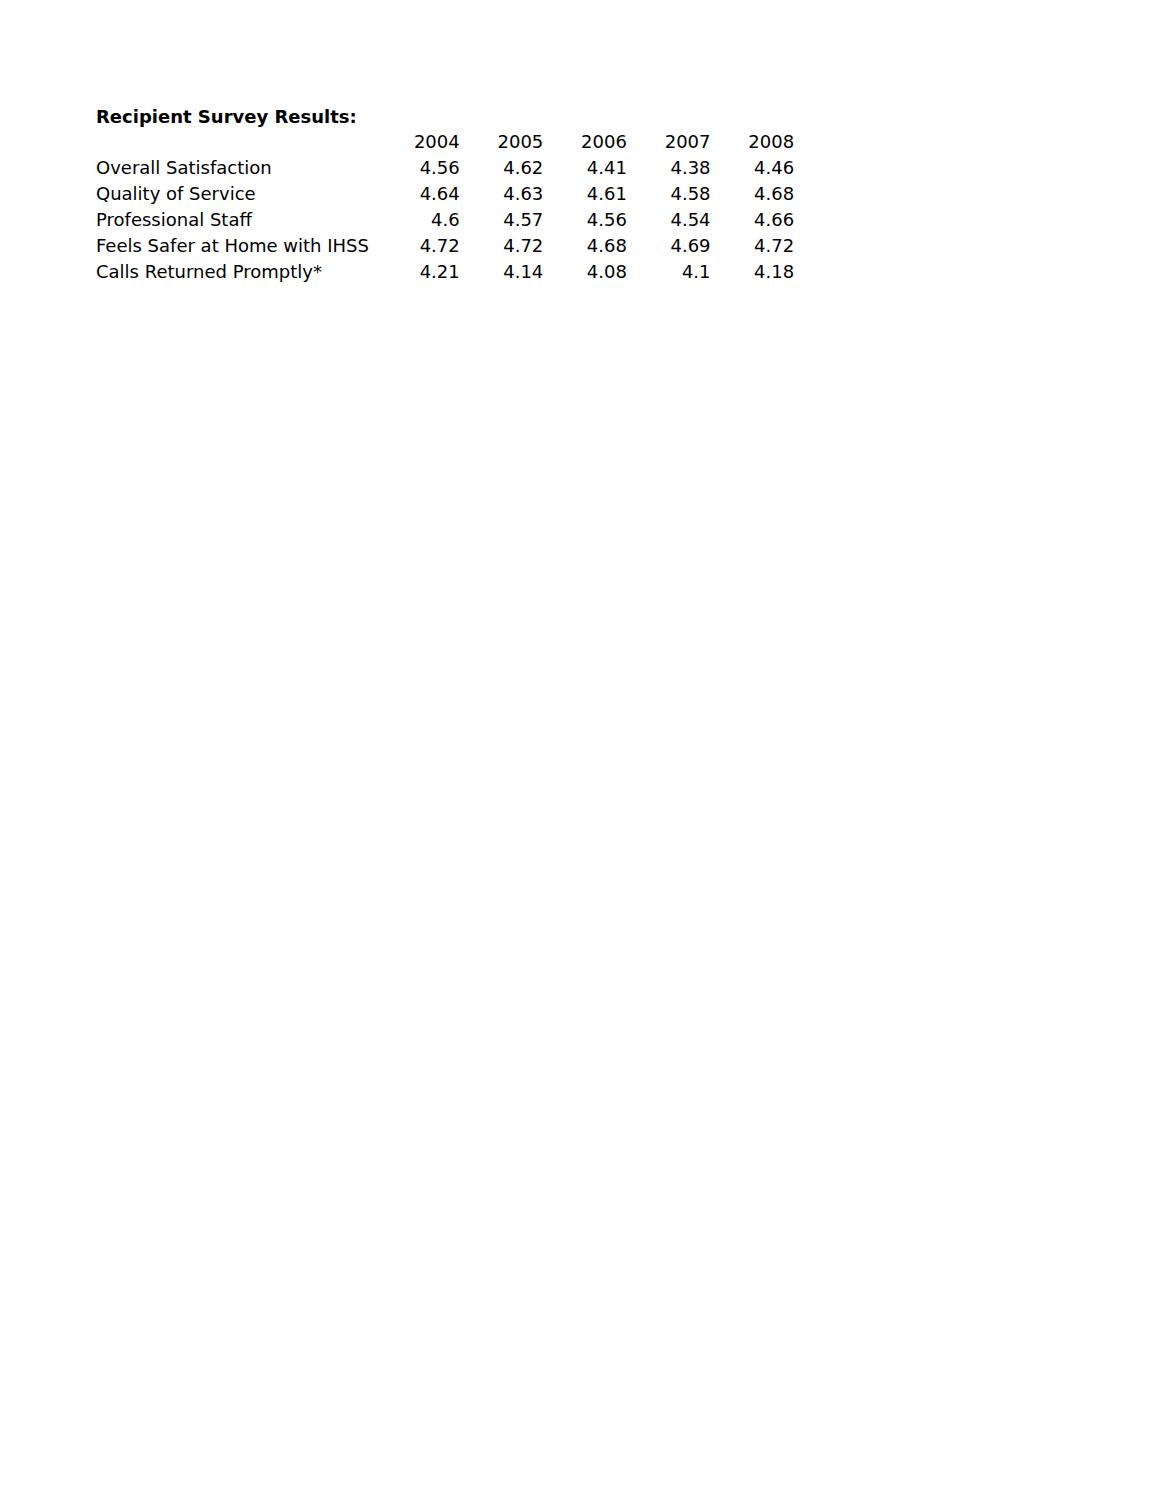Recipient Survey Results:
| | 2004 | 2005 | 2006 | 2007 | 2008 |
| --- | --- | --- | --- | --- | --- |
| Overall Satisfaction | 4.56 | 4.62 | 4.41 | 4.38 | 4.46 |
| Quality of Service | 4.64 | 4.63 | 4.61 | 4.58 | 4.68 |
| Professional Staff | 4.6 | 4.57 | 4.56 | 4.54 | 4.66 |
| Feels Safer at Home with IHSS | 4.72 | 4.72 | 4.68 | 4.69 | 4.72 |
| Calls Returned Promptly* | 4.21 | 4.14 | 4.08 | 4.1 | 4.18 |